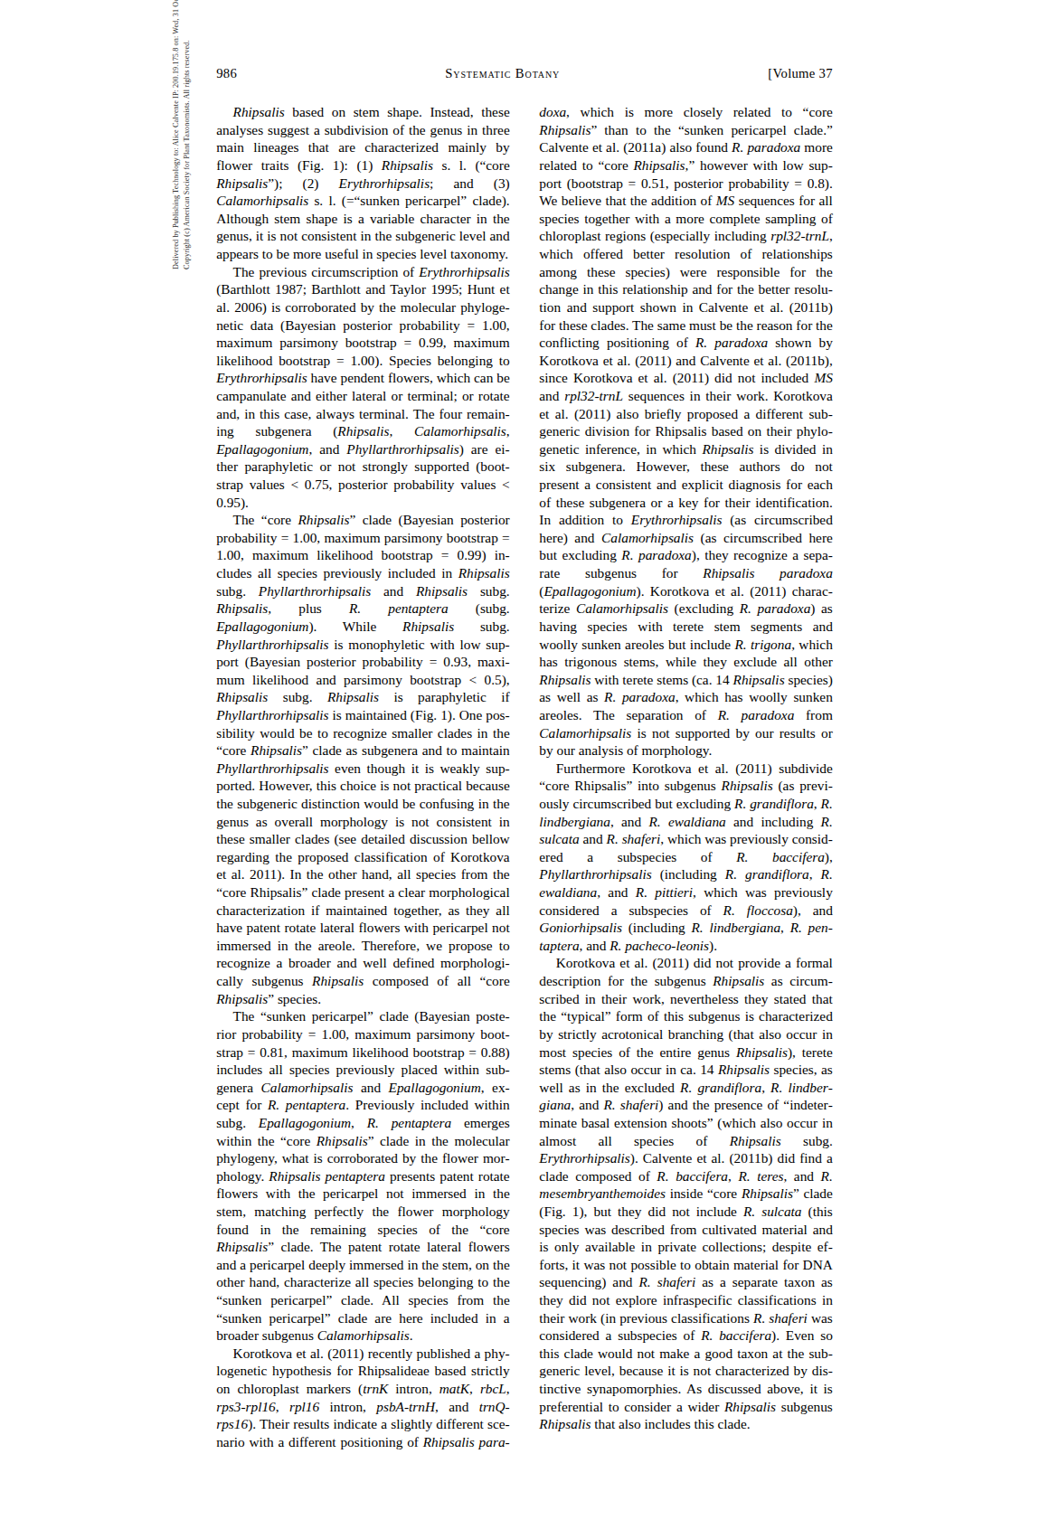Delivered by Publishing Technology to: Alice Calvente IP: 200.19.175.8 on: Wed, 31 Oct 2012 22:27:32 Copyright (c) American Society for Plant Taxonomists. All rights reserved.
986
Systematic Botany
[Volume 37
Rhipsalis based on stem shape. Instead, these analyses suggest a subdivision of the genus in three main lineages that are characterized mainly by flower traits (Fig. 1): (1) Rhipsalis s. l. (“core Rhipsalis”); (2) Erythrorhipsalis; and (3) Calamorhipsalis s. l. (=“sunken pericarpel” clade). Although stem shape is a variable character in the genus, it is not consistent in the subgeneric level and appears to be more useful in species level taxonomy.
The previous circumscription of Erythrorhipsalis (Barthlott 1987; Barthlott and Taylor 1995; Hunt et al. 2006) is corroborated by the molecular phylogenetic data (Bayesian posterior probability = 1.00, maximum parsimony bootstrap = 0.99, maximum likelihood bootstrap = 1.00). Species belonging to Erythrorhipsalis have pendent flowers, which can be campanulate and either lateral or terminal; or rotate and, in this case, always terminal. The four remaining subgenera (Rhipsalis, Calamorhipsalis, Epallagogonium, and Phyllarthrorhipsalis) are either paraphyletic or not strongly supported (bootstrap values < 0.75, posterior probability values < 0.95).
The “core Rhipsalis” clade (Bayesian posterior probability = 1.00, maximum parsimony bootstrap = 1.00, maximum likelihood bootstrap = 0.99) includes all species previously included in Rhipsalis subg. Phyllarthrorhipsalis and Rhipsalis subg. Rhipsalis, plus R. pentaptera (subg. Epallagogonium). While Rhipsalis subg. Phyllarthrorhipsalis is monophyletic with low support (Bayesian posterior probability = 0.93, maximum likelihood and parsimony bootstrap < 0.5), Rhipsalis subg. Rhipsalis is paraphyletic if Phyllarthrorhipsalis is maintained (Fig. 1). One possibility would be to recognize smaller clades in the “core Rhipsalis” clade as subgenera and to maintain Phyllarthrorhipsalis even though it is weakly supported. However, this choice is not practical because the subgeneric distinction would be confusing in the genus as overall morphology is not consistent in these smaller clades (see detailed discussion bellow regarding the proposed classification of Korotkova et al. 2011). In the other hand, all species from the “core Rhipsalis” clade present a clear morphological characterization if maintained together, as they all have patent rotate lateral flowers with pericarpel not immersed in the areole. Therefore, we propose to recognize a broader and well defined morphologically subgenus Rhipsalis composed of all “core Rhipsalis” species.
The “sunken pericarpel” clade (Bayesian posterior probability = 1.00, maximum parsimony bootstrap = 0.81, maximum likelihood bootstrap = 0.88) includes all species previously placed within subgenera Calamorhipsalis and Epallagogonium, except for R. pentaptera. Previously included within subg. Epallagogonium, R. pentaptera emerges within the “core Rhipsalis” clade in the molecular phylogeny, what is corroborated by the flower morphology. Rhipsalis pentaptera presents patent rotate flowers with the pericarpel not immersed in the stem, matching perfectly the flower morphology found in the remaining species of the “core Rhipsalis” clade. The patent rotate lateral flowers and a pericarpel deeply immersed in the stem, on the other hand, characterize all species belonging to the “sunken pericarpel” clade. All species from the “sunken pericarpel” clade are here included in a broader subgenus Calamorhipsalis.
Korotkova et al. (2011) recently published a phylogenetic hypothesis for Rhipsalideae based strictly on chloroplast markers (trnK intron, matK, rbcL, rps3-rpl16, rpl16 intron, psbA-trnH, and trnQ-rps16). Their results indicate a slightly different scenario with a different positioning of Rhipsalis paradoxa, which is more closely related to “core Rhipsalis” than to the “sunken pericarpel clade.” Calvente et al. (2011a) also found R. paradoxa more related to “core Rhipsalis,” however with low support (bootstrap = 0.51, posterior probability = 0.8). We believe that the addition of MS sequences for all species together with a more complete sampling of chloroplast regions (especially including rpl32-trnL, which offered better resolution of relationships among these species) were responsible for the change in this relationship and for the better resolution and support shown in Calvente et al. (2011b) for these clades. The same must be the reason for the conflicting positioning of R. paradoxa shown by Korotkova et al. (2011) and Calvente et al. (2011b), since Korotkova et al. (2011) did not included MS and rpl32-trnL sequences in their work. Korotkova et al. (2011) also briefly proposed a different subgeneric division for Rhipsalis based on their phylogenetic inference, in which Rhipsalis is divided in six subgenera. However, these authors do not present a consistent and explicit diagnosis for each of these subgenera or a key for their identification. In addition to Erythrorhipsalis (as circumscribed here) and Calamorhipsalis (as circumscribed here but excluding R. paradoxa), they recognize a separate subgenus for Rhipsalis paradoxa (Epallagogonium). Korotkova et al. (2011) characterize Calamorhipsalis (excluding R. paradoxa) as having species with terete stem segments and woolly sunken areoles but include R. trigona, which has trigonous stems, while they exclude all other Rhipsalis with terete stems (ca. 14 Rhipsalis species) as well as R. paradoxa, which has woolly sunken areoles. The separation of R. paradoxa from Calamorhipsalis is not supported by our results or by our analysis of morphology.
Furthermore Korotkova et al. (2011) subdivide “core Rhipsalis” into subgenus Rhipsalis (as previously circumscribed but excluding R. grandiflora, R. lindbergiana, and R. ewaldiana and including R. sulcata and R. shaferi, which was previously considered a subspecies of R. baccifera), Phyllarthrorhipsalis (including R. grandiflora, R. ewaldiana, and R. pittieri, which was previously considered a subspecies of R. floccosa), and Goniorhipsalis (including R. lindbergiana, R. pentaptera, and R. pacheco-leonis).
Korotkova et al. (2011) did not provide a formal description for the subgenus Rhipsalis as circumscribed in their work, nevertheless they stated that the “typical” form of this subgenus is characterized by strictly acrotonical branching (that also occur in most species of the entire genus Rhipsalis), terete stems (that also occur in ca. 14 Rhipsalis species, as well as in the excluded R. grandiflora, R. lindbergiana, and R. shaferi) and the presence of “indeterminate basal extension shoots” (which also occur in almost all species of Rhipsalis subg. Erythrorhipsalis). Calvente et al. (2011b) did find a clade composed of R. baccifera, R. teres, and R. mesembryanthemoides inside “core Rhipsalis” clade (Fig. 1), but they did not include R. sulcata (this species was described from cultivated material and is only available in private collections; despite efforts, it was not possible to obtain material for DNA sequencing) and R. shaferi as a separate taxon as they did not explore infraspecific classifications in their work (in previous classifications R. shaferi was considered a subspecies of R. baccifera). Even so this clade would not make a good taxon at the subgeneric level, because it is not characterized by distinctive synapomorphies. As discussed above, it is preferential to consider a wider Rhipsalis subgenus Rhipsalis that also includes this clade.